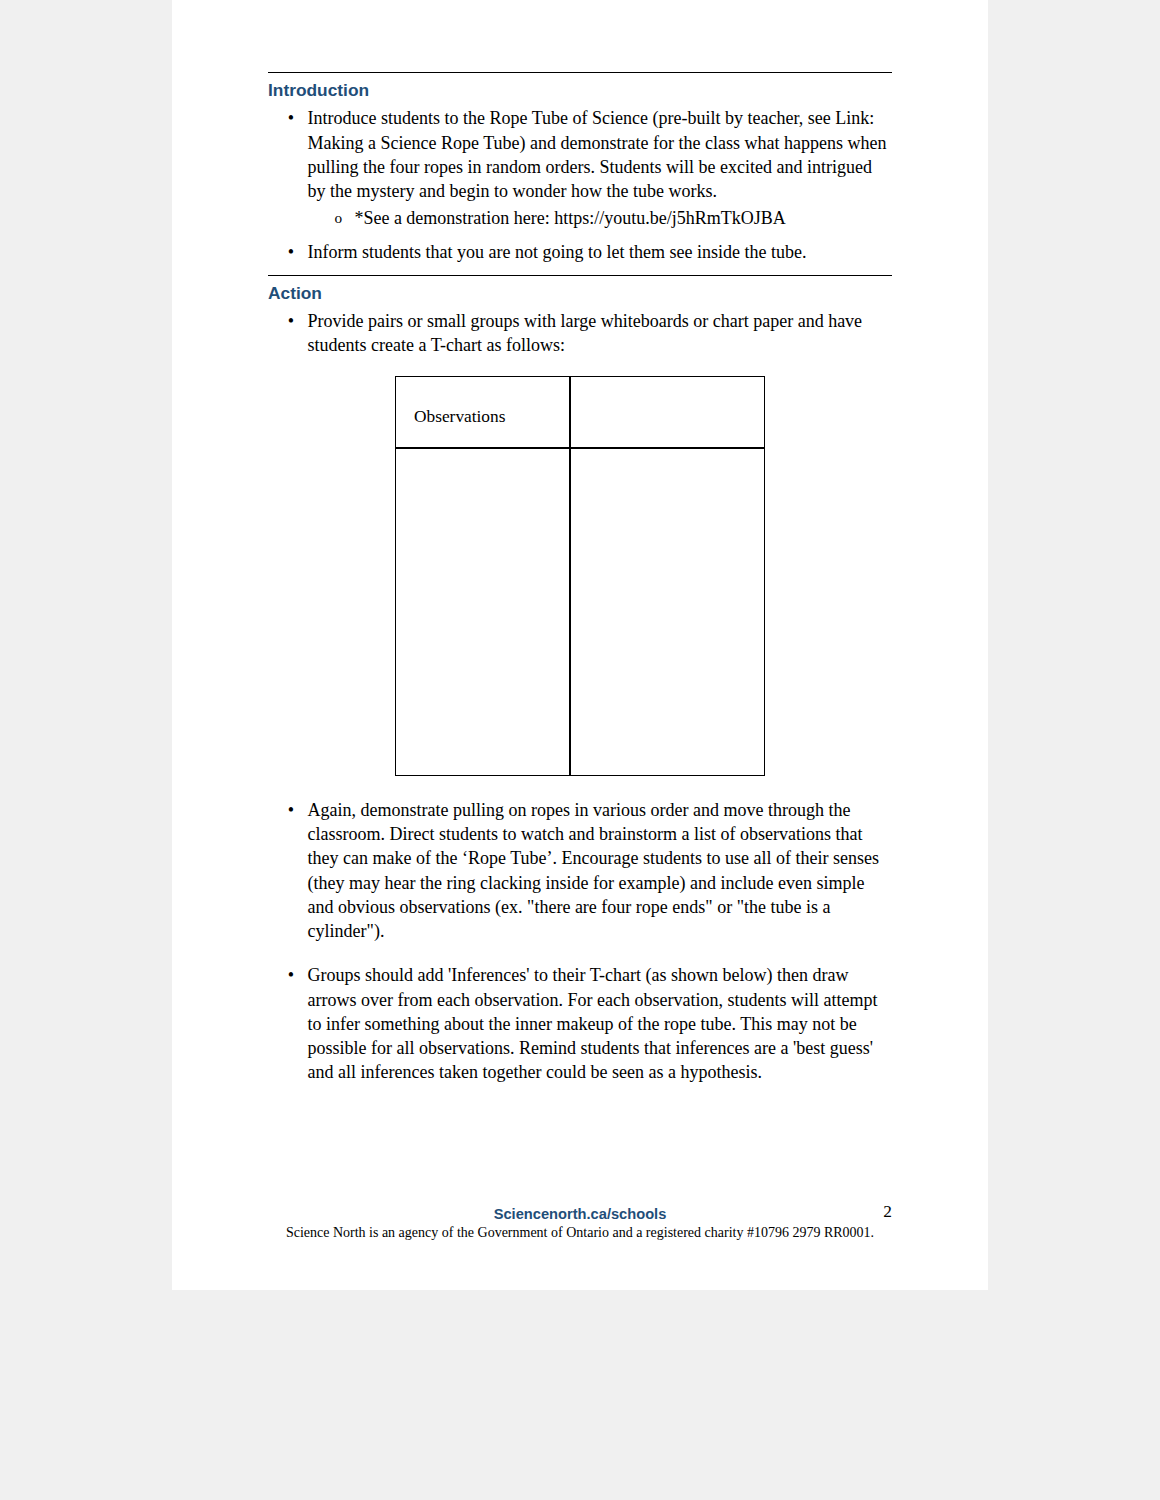Introduction
Introduce students to the Rope Tube of Science (pre-built by teacher, see Link: Making a Science Rope Tube) and demonstrate for the class what happens when pulling the four ropes in random orders. Students will be excited and intrigued by the mystery and begin to wonder how the tube works.
*See a demonstration here: https://youtu.be/j5hRmTkOJBA
Inform students that you are not going to let them see inside the tube.
Action
Provide pairs or small groups with large whiteboards or chart paper and have students create a T-chart as follows:
Observations
Again, demonstrate pulling on ropes in various order and move through the classroom. Direct students to watch and brainstorm a list of observations that they can make of the ‘Rope Tube’. Encourage students to use all of their senses (they may hear the ring clacking inside for example) and include even simple and obvious observations (ex. "there are four rope ends" or "the tube is a cylinder").
Groups should add 'Inferences' to their T-chart (as shown below) then draw arrows over from each observation. For each observation, students will attempt to infer something about the inner makeup of the rope tube. This may not be possible for all observations. Remind students that inferences are a 'best guess' and all inferences taken together could be seen as a hypothesis.
2
Sciencenorth.ca/schools
Science North is an agency of the Government of Ontario and a registered charity #10796 2979 RR0001.